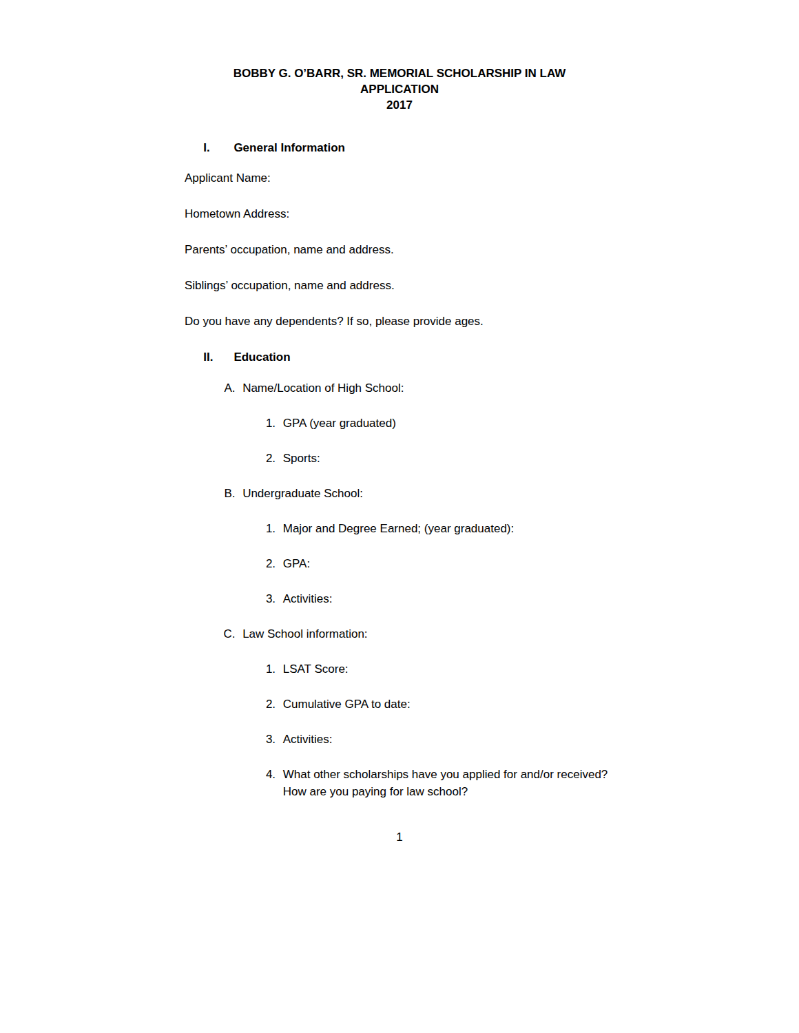BOBBY G. O’BARR, SR. MEMORIAL SCHOLARSHIP IN LAW
APPLICATION
2017
I. General Information
Applicant Name:
Hometown Address:
Parents’ occupation, name and address.
Siblings’ occupation, name and address.
Do you have any dependents? If so, please provide ages.
II. Education
Name/Location of High School:
GPA (year graduated)
Sports:
Undergraduate School:
Major and Degree Earned; (year graduated):
GPA:
Activities:
Law School information:
LSAT Score:
Cumulative GPA to date:
Activities:
What other scholarships have you applied for and/or received? How are you paying for law school?
1